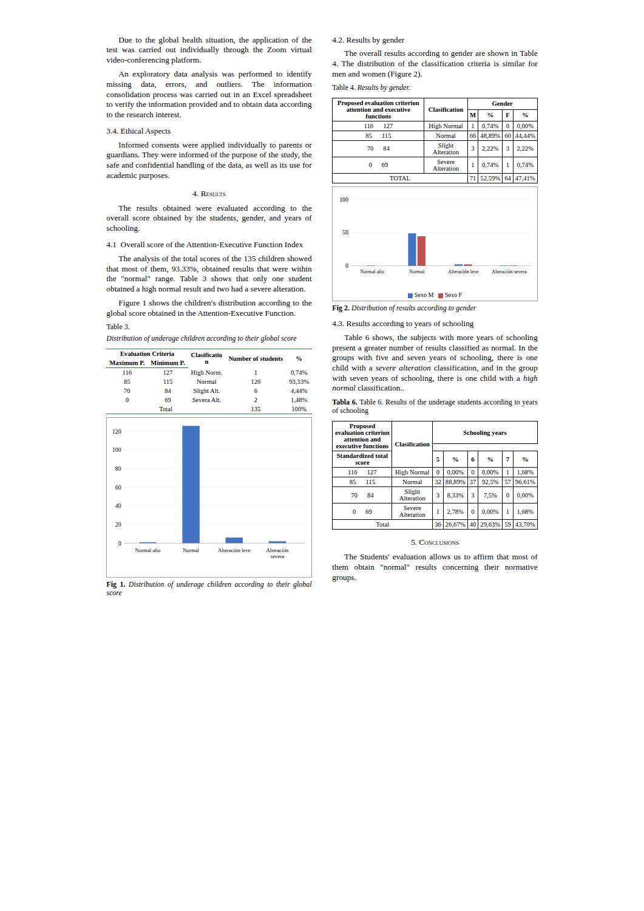Due to the global health situation, the application of the test was carried out individually through the Zoom virtual video-conferencing platform.
An exploratory data analysis was performed to identify missing data, errors, and outliers. The information consolidation process was carried out in an Excel spreadsheet to verify the information provided and to obtain data according to the research interest.
3.4. Ethical Aspects
Informed consents were applied individually to parents or guardians. They were informed of the purpose of the study, the safe and confidential handling of the data, as well as its use for academic purposes.
4. Results
The results obtained were evaluated according to the overall score obtained by the students, gender, and years of schooling.
4.1 Overall score of the Attention-Executive Function Index
The analysis of the total scores of the 135 children showed that most of them, 93.33%, obtained results that were within the "normal" range. Table 3 shows that only one student obtained a high normal result and two had a severe alteration.
Figure 1 shows the children's distribution according to the global score obtained in the Attention-Executive Function.
Table 3.
Distribution of underage children according to their global score
| Evaluation Criteria | Clasificatio n | Number of students | % |
| --- | --- | --- | --- |
| Maximum P. | Minimum P. |
| 116 | 127 | High Norm. | 1 | 0,74% |
| 85 | 115 | Normal | 126 | 93,33% |
| 70 | 84 | Slight Alt. | 6 | 4,44% |
| 0 | 69 | Severa Alt. | 2 | 1,48% |
| Total | 135 | 100% |
120 100 80 60 40 20 0 Normal alto Normal Alteración leve Alteración severa
Fig 1. Distribution of underage children according to their global score
4.2. Results by gender
The overall results according to gender are shown in Table 4. The distribution of the classification criteria is similar for men and women (Figure 2).
Table 4. Results by gender.
| Proposed evaluation criterion attention and executive functions | Clasification | Gender |
| --- | --- | --- |
| M | % | F | % |
| 116 127 | High Normal | 1 | 0,74% | 0 | 0,00% |
| 85 115 | Normal | 66 | 48,89% | 60 | 44,44% |
| 70 84 | Slight Alteration | 3 | 2,22% | 3 | 2,22% |
| 0 69 | Severe Alteration | 1 | 0,74% | 1 | 0,74% |
| TOTAL | 71 | 52,59% | 64 | 47,41% |
100 50 0 Normal alto Normal Alteración leve Alteración severa
Sexo M Sexo F
Fig 2. Distribution of results according to gender
4.3. Results according to years of schooling
Table 6 shows, the subjects with more years of schooling present a greater number of results classified as normal. In the groups with five and seven years of schooling, there is one child with a severe alteration classification, and in the group with seven years of schooling, there is one child with a high normal classification..
Tabla 6. Table 6. Results of the underage students according to years of schooling
| Proposed evaluation criterion attention and executive functions | Clasification | Schooling years |
| --- | --- | --- |
| Standardized total score | 5 | % | 6 | % | 7 | % |
| 116 127 | High Normal | 0 | 0,00% | 0 | 0,00% | 1 | 1,68% |
| 85 115 | Normal | 32 | 88,89% | 37 | 92,5% | 57 | 96,61% |
| 70 84 | Slight Alteration | 3 | 8,33% | 3 | 7,5% | 0 | 0,00% |
| 0 69 | Severe Alteration | 1 | 2,78% | 0 | 0,00% | 1 | 1,68% |
| Total | 36 | 26,67% | 40 | 29,63% | 59 | 43,70% |
5. Conclusions
The Students' evaluation allows us to affirm that most of them obtain "normal" results concerning their normative groups.